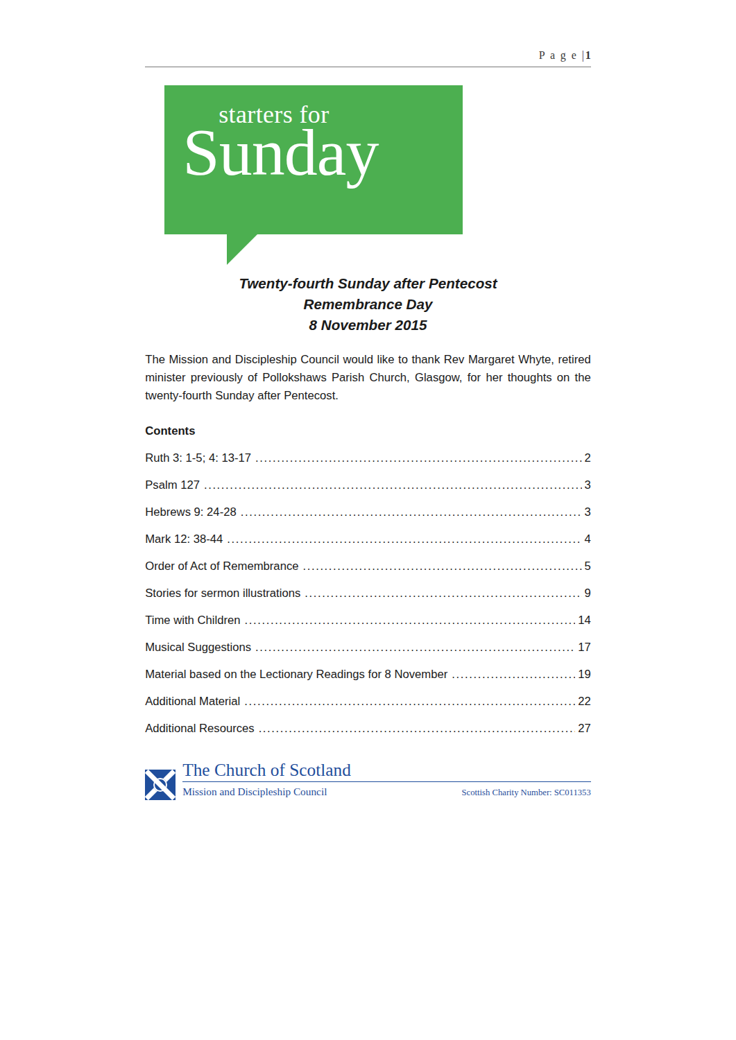P a g e |1
starters for Sunday
Twenty-fourth Sunday after Pentecost Remembrance Day 8 November 2015
The Mission and Discipleship Council would like to thank Rev Margaret Whyte, retired minister previously of Pollokshaws Parish Church, Glasgow, for her thoughts on the twenty-fourth Sunday after Pentecost.
Contents
Ruth 3: 1-5; 4: 13-17................................................................................................................. 2
Psalm 127................................................................................................................................. 3
Hebrews 9: 24-28..................................................................................................................... 3
Mark 12: 38-44......................................................................................................................... 4
Order of Act of Remembrance............................................................................................. 5
Stories for sermon illustrations............................................................................................. 9
Time with Children.................................................................................................................. 14
Musical Suggestions............................................................................................................... 17
Material based on the Lectionary Readings for 8 November......................................... 19
Additional Material.................................................................................................................. 22
Additional Resources.............................................................................................................. 27
The Church of Scotland
Mission and Discipleship Council Scottish Charity Number: SC011353